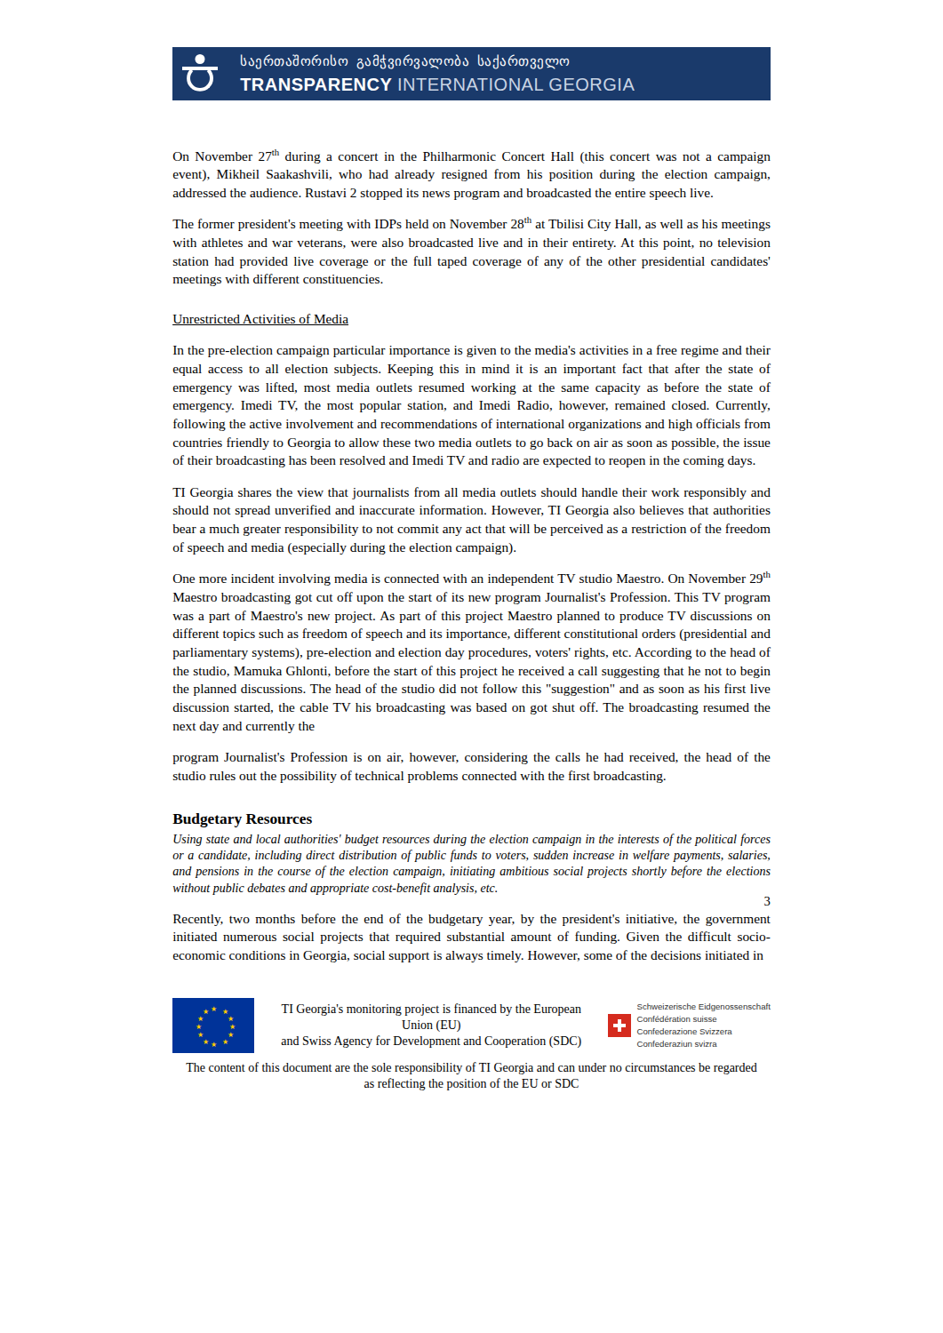საერთაშორისო გამჭვირვალობა საქართველო
TRANSPARENCY INTERNATIONAL GEORGIA
On November 27th during a concert in the Philharmonic Concert Hall (this concert was not a campaign event), Mikheil Saakashvili, who had already resigned from his position during the election campaign, addressed the audience. Rustavi 2 stopped its news program and broadcasted the entire speech live.
The former president's meeting with IDPs held on November 28th at Tbilisi City Hall, as well as his meetings with athletes and war veterans, were also broadcasted live and in their entirety. At this point, no television station had provided live coverage or the full taped coverage of any of the other presidential candidates' meetings with different constituencies.
Unrestricted Activities of Media
In the pre-election campaign particular importance is given to the media's activities in a free regime and their equal access to all election subjects. Keeping this in mind it is an important fact that after the state of emergency was lifted, most media outlets resumed working at the same capacity as before the state of emergency. Imedi TV, the most popular station, and Imedi Radio, however, remained closed. Currently, following the active involvement and recommendations of international organizations and high officials from countries friendly to Georgia to allow these two media outlets to go back on air as soon as possible, the issue of their broadcasting has been resolved and Imedi TV and radio are expected to reopen in the coming days.
TI Georgia shares the view that journalists from all media outlets should handle their work responsibly and should not spread unverified and inaccurate information. However, TI Georgia also believes that authorities bear a much greater responsibility to not commit any act that will be perceived as a restriction of the freedom of speech and media (especially during the election campaign).
One more incident involving media is connected with an independent TV studio Maestro. On November 29th Maestro broadcasting got cut off upon the start of its new program Journalist's Profession. This TV program was a part of Maestro's new project. As part of this project Maestro planned to produce TV discussions on different topics such as freedom of speech and its importance, different constitutional orders (presidential and parliamentary systems), pre-election and election day procedures, voters' rights, etc. According to the head of the studio, Mamuka Ghlonti, before the start of this project he received a call suggesting that he not to begin the planned discussions. The head of the studio did not follow this "suggestion" and as soon as his first live discussion started, the cable TV his broadcasting was based on got shut off. The broadcasting resumed the next day and currently the
program Journalist's Profession is on air, however, considering the calls he had received, the head of the studio rules out the possibility of technical problems connected with the first broadcasting.
Budgetary Resources
Using state and local authorities' budget resources during the election campaign in the interests of the political forces or a candidate, including direct distribution of public funds to voters, sudden increase in welfare payments, salaries, and pensions in the course of the election campaign, initiating ambitious social projects shortly before the elections without public debates and appropriate cost-benefit analysis, etc.
Recently, two months before the end of the budgetary year, by the president's initiative, the government initiated numerous social projects that required substantial amount of funding. Given the difficult socio-economic conditions in Georgia, social support is always timely. However, some of the decisions initiated in
3
★ ★ ★ ★ ★ ★ ★ ★ ★ ★ ★ ★
TI Georgia's monitoring project is financed by the European Union (EU)
and Swiss Agency for Development and Cooperation (SDC)
Schweizerische Eidgenossenschaft
Confédération suisse
Confederazione Svizzera
Confederaziun svizra
The content of this document are the sole responsibility of TI Georgia and can under no circumstances be regarded
as reflecting the position of the EU or SDC